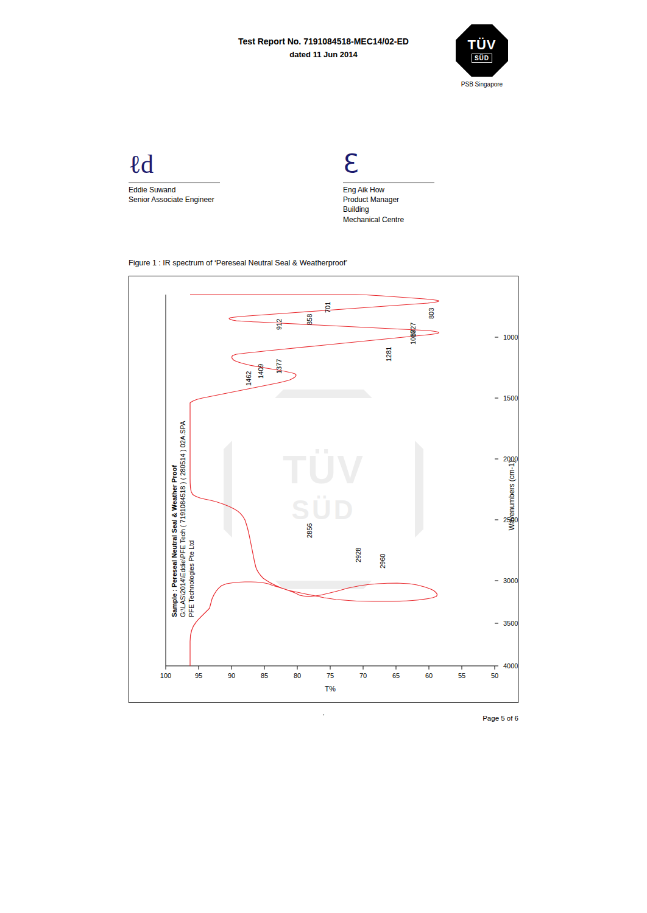TÜV
SÜD
PSB Singapore
Test Report No. 7191084518-MEC14/02-ED
dated 11 Jun 2014
ℓd
Eddie Suwand
Senior Associate Engineer
ℇ
Eng Aik How
Product Manager
Building
Mechanical Centre
Figure 1 : IR spectrum of ‘Pereseal Neutral Seal & Weatherproof’
TÜV
SÜD
100 95 90 85 80 75 70 65 60 55 50 T% 1000 1500 2000 2500 3000 3500 4000 Wavenumbers (cm-1) Sample : Pereseal Neutral Seal & Weather Proof G:\LAS\2014\Eddie\PFE Tech ( 7191084518 ) ( 280514 ) 02A.SPA PFE Technologies Pte Ltd 701 803 858 912 1027 1087 1281 1377 1409 1462 2856 2928 2960
’
Page 5 of 6